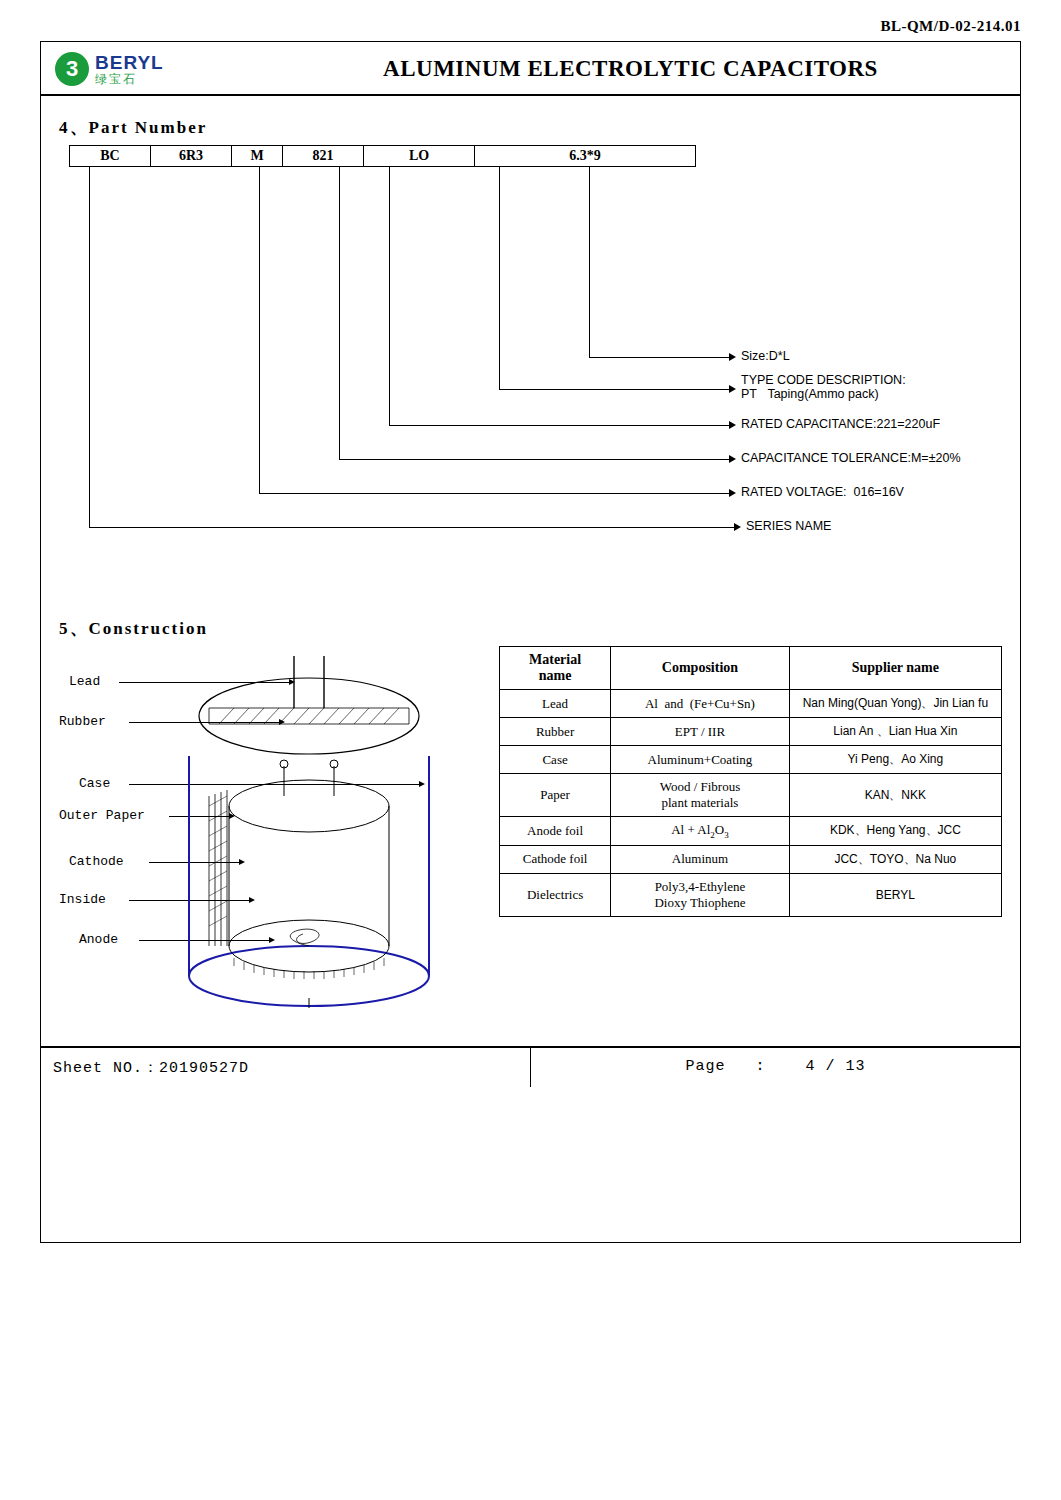BL-QM/D-02-214.01
3
BERYL
绿宝石
ALUMINUM ELECTROLYTIC CAPACITORS
4、Part Number
| BC | 6R3 | M | 821 | LO | 6.3*9 |
Size: D*L (from 6.3*9 cell, x ~ 520)
Size:D*L
TYPE CODE DESCRIPTION:
PT Taping(Ammo pack)
RATED CAPACITANCE:221=220uF
CAPACITANCE TOLERANCE:M=±20%
RATED VOLTAGE: 016=16V
SERIES NAME
5、Construction
Lead
Rubber
Case
Outer Paper
Cathode
Inside
Anode
| Material name | Composition | Supplier name |
| --- | --- | --- |
| Lead | Al and (Fe+Cu+Sn) | Nan Ming(Quan Yong)、Jin Lian fu |
| Rubber | EPT / IIR | Lian An 、Lian Hua Xin |
| Case | Aluminum+Coating | Yi Peng、Ao Xing |
| Paper | Wood / Fibrous plant materials | KAN、NKK |
| Anode foil | Al + Al 2 O 3 | KDK、Heng Yang、JCC |
| Cathode foil | Aluminum | JCC、TOYO、Na Nuo |
| Dielectrics | Poly3,4-Ethylene Dioxy Thiophene | BERYL |
Sheet NO.：20190527D
Page : 4 / 13